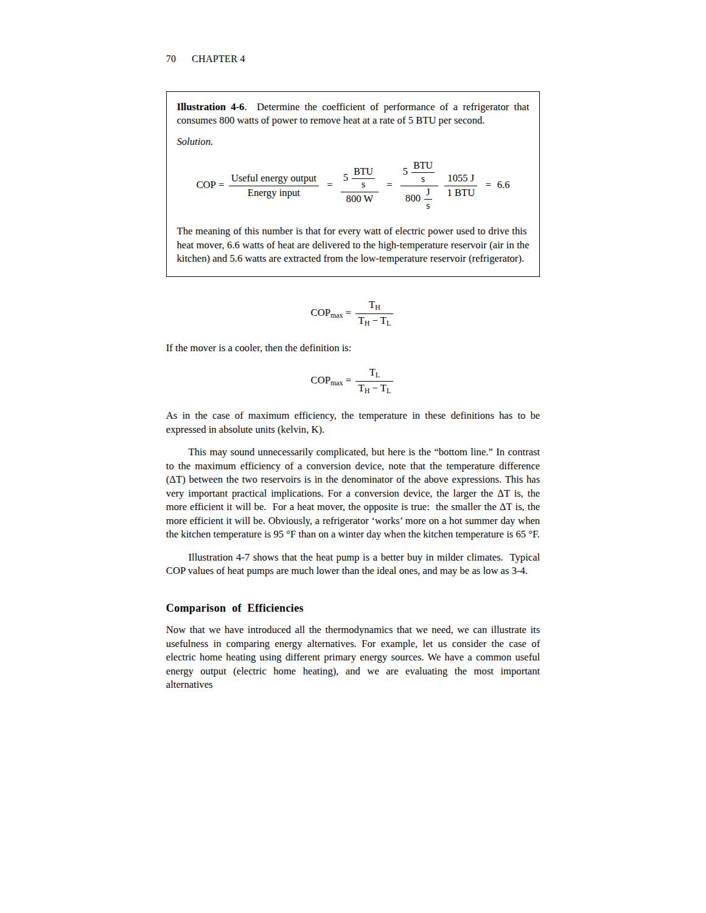70 CHAPTER 4
Illustration 4-6. Determine the coefficient of performance of a refrigerator that consumes 800 watts of power to remove heat at a rate of 5 BTU per second.
Solution.
COP = Useful energy output Energy input = 5 BTU s 800 W = 5 BTU s 800 Js 1055 J 1 BTU = 6.6
The meaning of this number is that for every watt of electric power used to drive this heat mover, 6.6 watts of heat are delivered to the high-temperature reservoir (air in the kitchen) and 5.6 watts are extracted from the low-temperature reservoir (refrigerator).
COPmax = TH TH − TL
If the mover is a cooler, then the definition is:
COPmax = TL TH − TL
As in the case of maximum efficiency, the temperature in these definitions has to be expressed in absolute units (kelvin, K).
This may sound unnecessarily complicated, but here is the “bottom line.” In contrast to the maximum efficiency of a conversion device, note that the temperature difference (ΔT) between the two reservoirs is in the denominator of the above expressions. This has very important practical implications. For a conversion device, the larger the ΔT is, the more efficient it will be. For a heat mover, the opposite is true: the smaller the ΔT is, the more efficient it will be. Obviously, a refrigerator ‘works’ more on a hot summer day when the kitchen temperature is 95 °F than on a winter day when the kitchen temperature is 65 °F.
Illustration 4-7 shows that the heat pump is a better buy in milder climates. Typical COP values of heat pumps are much lower than the ideal ones, and may be as low as 3-4.
Comparison of Efficiencies
Now that we have introduced all the thermodynamics that we need, we can illustrate its usefulness in comparing energy alternatives. For example, let us consider the case of electric home heating using different primary energy sources. We have a common useful energy output (electric home heating), and we are evaluating the most important alternatives